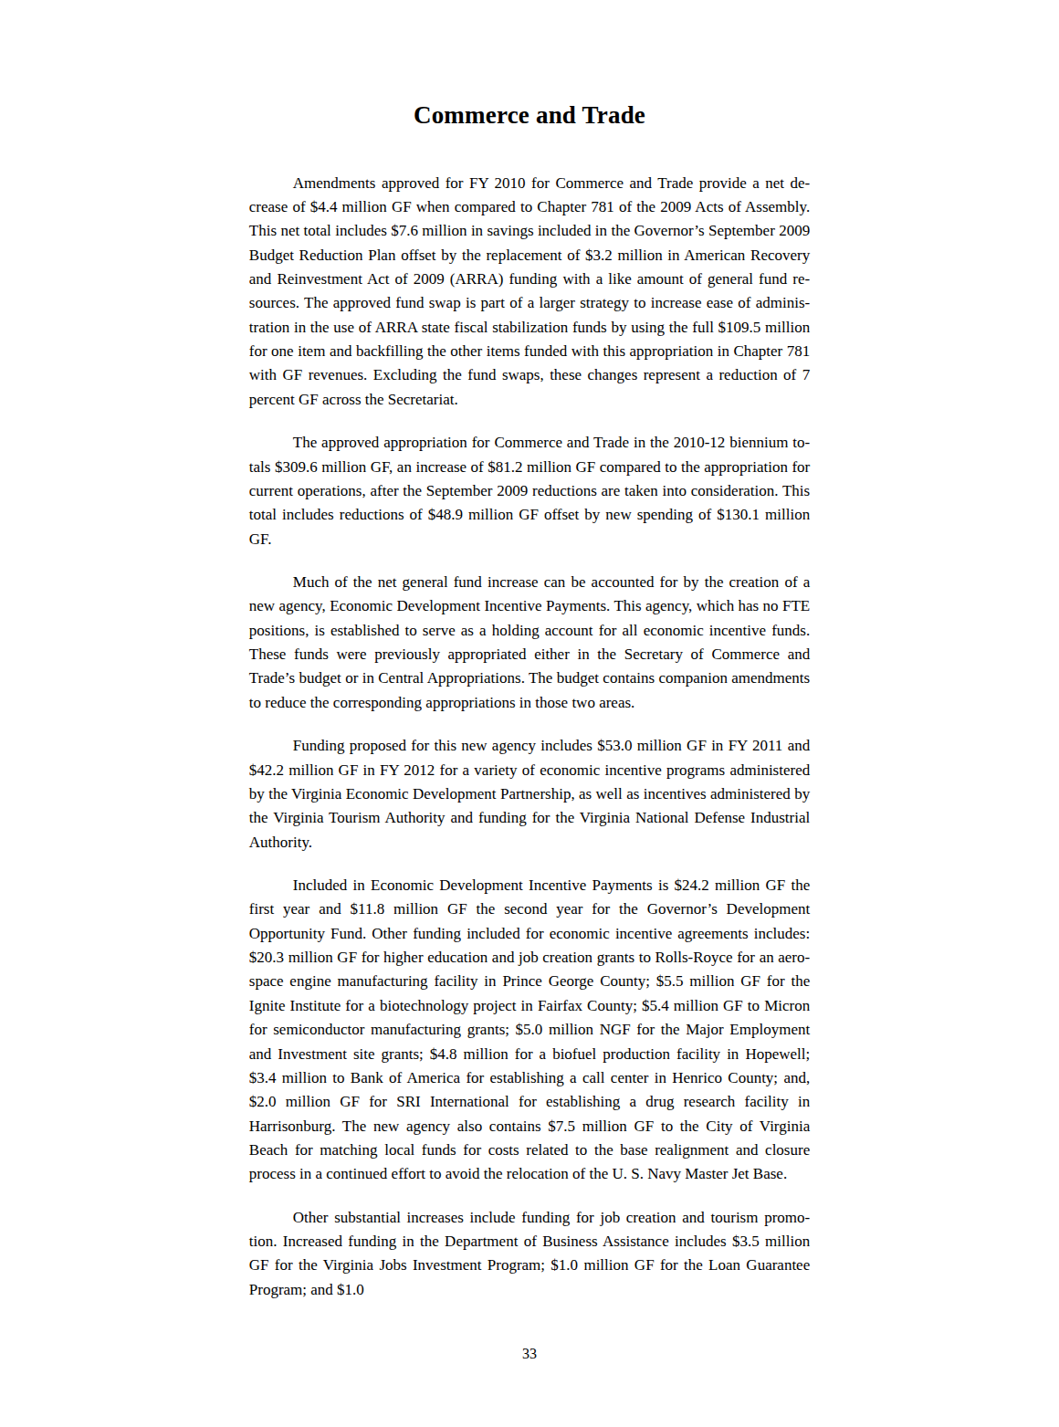Commerce and Trade
Amendments approved for FY 2010 for Commerce and Trade provide a net decrease of $4.4 million GF when compared to Chapter 781 of the 2009 Acts of Assembly. This net total includes $7.6 million in savings included in the Governor’s September 2009 Budget Reduction Plan offset by the replacement of $3.2 million in American Recovery and Reinvestment Act of 2009 (ARRA) funding with a like amount of general fund resources. The approved fund swap is part of a larger strategy to increase ease of administration in the use of ARRA state fiscal stabilization funds by using the full $109.5 million for one item and backfilling the other items funded with this appropriation in Chapter 781 with GF revenues. Excluding the fund swaps, these changes represent a reduction of 7 percent GF across the Secretariat.
The approved appropriation for Commerce and Trade in the 2010-12 biennium totals $309.6 million GF, an increase of $81.2 million GF compared to the appropriation for current operations, after the September 2009 reductions are taken into consideration. This total includes reductions of $48.9 million GF offset by new spending of $130.1 million GF.
Much of the net general fund increase can be accounted for by the creation of a new agency, Economic Development Incentive Payments. This agency, which has no FTE positions, is established to serve as a holding account for all economic incentive funds. These funds were previously appropriated either in the Secretary of Commerce and Trade’s budget or in Central Appropriations. The budget contains companion amendments to reduce the corresponding appropriations in those two areas.
Funding proposed for this new agency includes $53.0 million GF in FY 2011 and $42.2 million GF in FY 2012 for a variety of economic incentive programs administered by the Virginia Economic Development Partnership, as well as incentives administered by the Virginia Tourism Authority and funding for the Virginia National Defense Industrial Authority.
Included in Economic Development Incentive Payments is $24.2 million GF the first year and $11.8 million GF the second year for the Governor’s Development Opportunity Fund. Other funding included for economic incentive agreements includes: $20.3 million GF for higher education and job creation grants to Rolls-Royce for an aerospace engine manufacturing facility in Prince George County; $5.5 million GF for the Ignite Institute for a biotechnology project in Fairfax County; $5.4 million GF to Micron for semiconductor manufacturing grants; $5.0 million NGF for the Major Employment and Investment site grants; $4.8 million for a biofuel production facility in Hopewell; $3.4 million to Bank of America for establishing a call center in Henrico County; and, $2.0 million GF for SRI International for establishing a drug research facility in Harrisonburg. The new agency also contains $7.5 million GF to the City of Virginia Beach for matching local funds for costs related to the base realignment and closure process in a continued effort to avoid the relocation of the U. S. Navy Master Jet Base.
Other substantial increases include funding for job creation and tourism promotion. Increased funding in the Department of Business Assistance includes $3.5 million GF for the Virginia Jobs Investment Program; $1.0 million GF for the Loan Guarantee Program; and $1.0
33